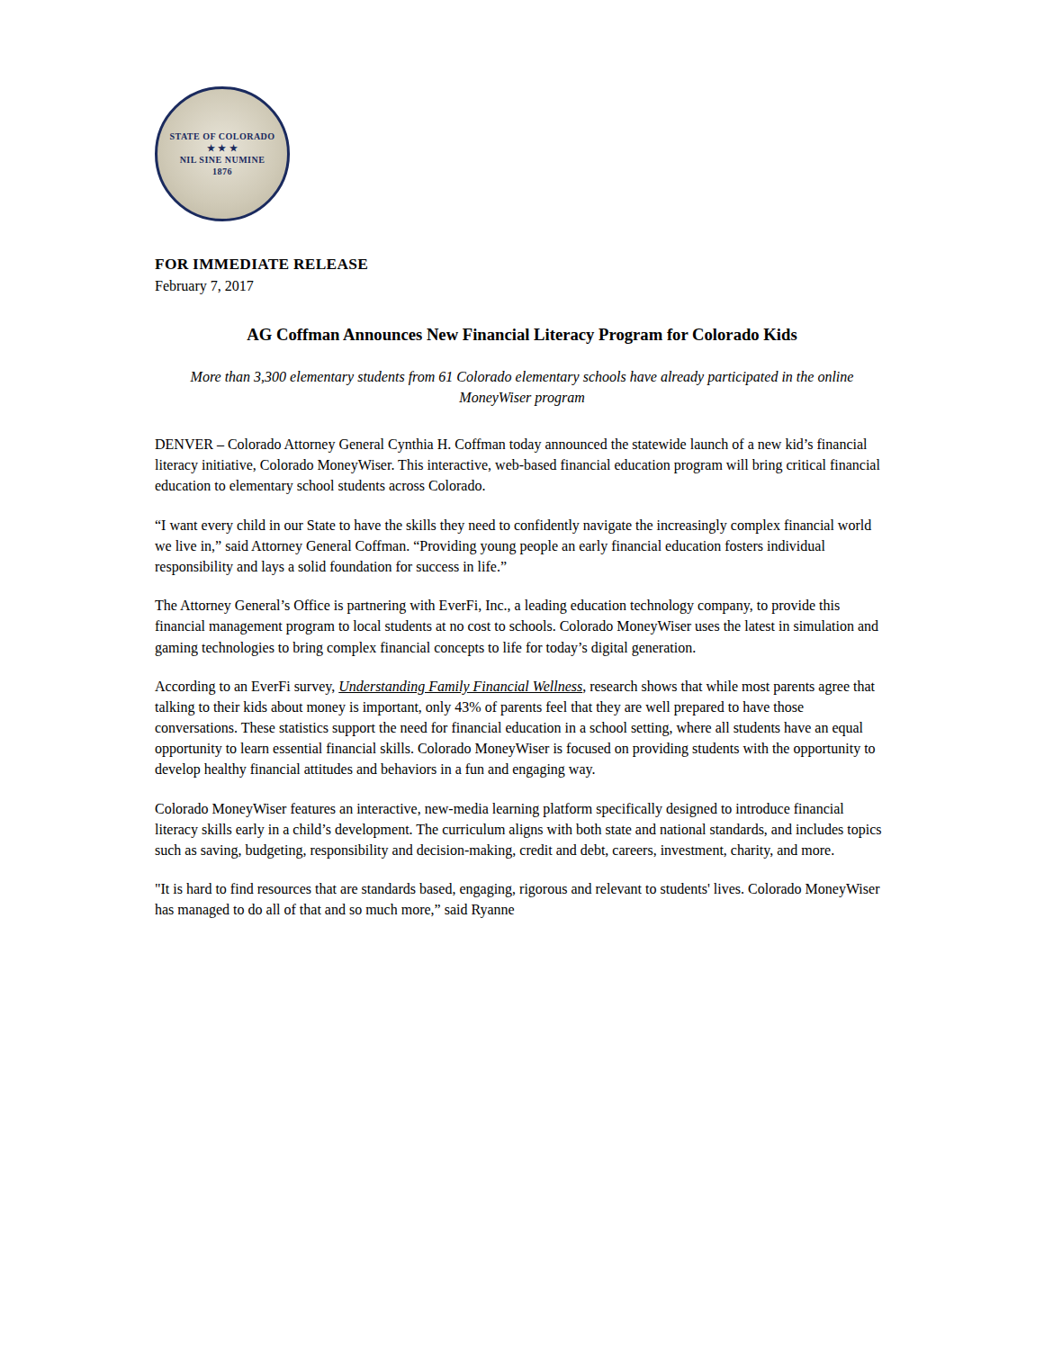State of Colorado
★ ★ ★
Nil Sine Numine
1876
FOR IMMEDIATE RELEASE
February 7, 2017
AG Coffman Announces New Financial Literacy Program for Colorado Kids
More than 3,300 elementary students from 61 Colorado elementary schools have already participated in the online MoneyWiser program
DENVER – Colorado Attorney General Cynthia H. Coffman today announced the statewide launch of a new kid’s financial literacy initiative, Colorado MoneyWiser. This interactive, web-based financial education program will bring critical financial education to elementary school students across Colorado.
“I want every child in our State to have the skills they need to confidently navigate the increasingly complex financial world we live in,” said Attorney General Coffman. “Providing young people an early financial education fosters individual responsibility and lays a solid foundation for success in life.”
The Attorney General’s Office is partnering with EverFi, Inc., a leading education technology company, to provide this financial management program to local students at no cost to schools. Colorado MoneyWiser uses the latest in simulation and gaming technologies to bring complex financial concepts to life for today’s digital generation.
According to an EverFi survey, Understanding Family Financial Wellness, research shows that while most parents agree that talking to their kids about money is important, only 43% of parents feel that they are well prepared to have those conversations. These statistics support the need for financial education in a school setting, where all students have an equal opportunity to learn essential financial skills. Colorado MoneyWiser is focused on providing students with the opportunity to develop healthy financial attitudes and behaviors in a fun and engaging way.
Colorado MoneyWiser features an interactive, new-media learning platform specifically designed to introduce financial literacy skills early in a child’s development. The curriculum aligns with both state and national standards, and includes topics such as saving, budgeting, responsibility and decision-making, credit and debt, careers, investment, charity, and more.
"It is hard to find resources that are standards based, engaging, rigorous and relevant to students' lives. Colorado MoneyWiser has managed to do all of that and so much more,” said Ryanne